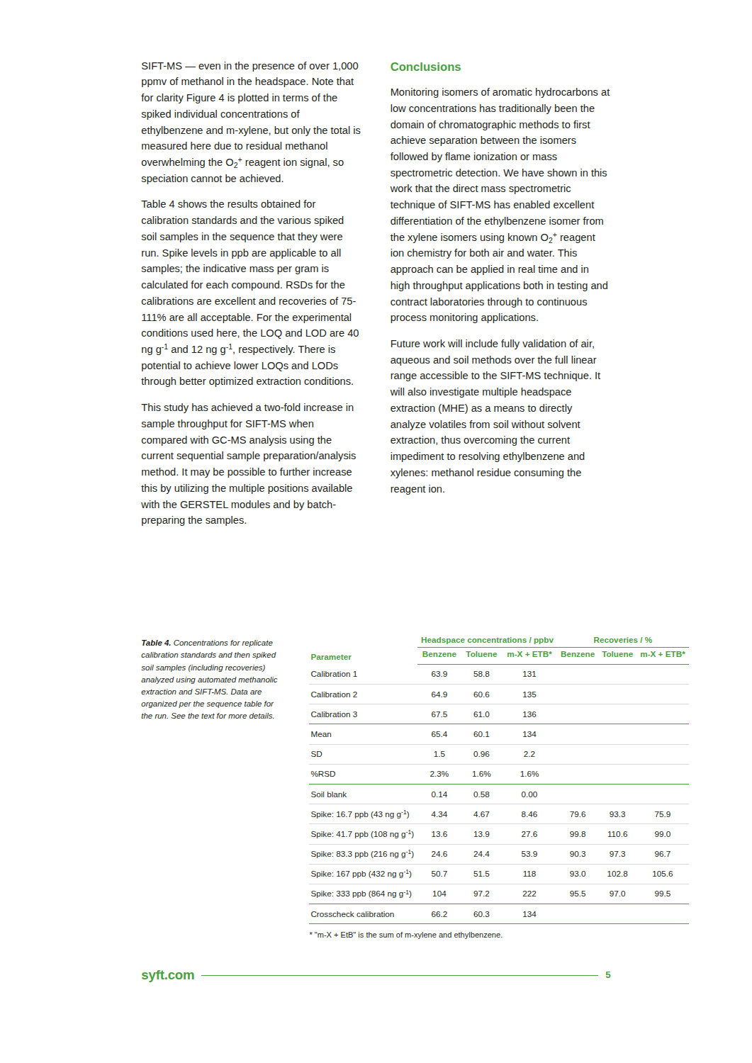SIFT-MS — even in the presence of over 1,000 ppmv of methanol in the headspace. Note that for clarity Figure 4 is plotted in terms of the spiked individual concentrations of ethylbenzene and m-xylene, but only the total is measured here due to residual methanol overwhelming the O2+ reagent ion signal, so speciation cannot be achieved.
Table 4 shows the results obtained for calibration standards and the various spiked soil samples in the sequence that they were run. Spike levels in ppb are applicable to all samples; the indicative mass per gram is calculated for each compound. RSDs for the calibrations are excellent and recoveries of 75-111% are all acceptable. For the experimental conditions used here, the LOQ and LOD are 40 ng g-1 and 12 ng g-1, respectively. There is potential to achieve lower LOQs and LODs through better optimized extraction conditions.
This study has achieved a two-fold increase in sample throughput for SIFT-MS when compared with GC-MS analysis using the current sequential sample preparation/analysis method. It may be possible to further increase this by utilizing the multiple positions available with the GERSTEL modules and by batch-preparing the samples.
Conclusions
Monitoring isomers of aromatic hydrocarbons at low concentrations has traditionally been the domain of chromatographic methods to first achieve separation between the isomers followed by flame ionization or mass spectrometric detection. We have shown in this work that the direct mass spectrometric technique of SIFT-MS has enabled excellent differentiation of the ethylbenzene isomer from the xylene isomers using known O2+ reagent ion chemistry for both air and water. This approach can be applied in real time and in high throughput applications both in testing and contract laboratories through to continuous process monitoring applications.
Future work will include fully validation of air, aqueous and soil methods over the full linear range accessible to the SIFT-MS technique. It will also investigate multiple headspace extraction (MHE) as a means to directly analyze volatiles from soil without solvent extraction, thus overcoming the current impediment to resolving ethylbenzene and xylenes: methanol residue consuming the reagent ion.
Table 4. Concentrations for replicate calibration standards and then spiked soil samples (including recoveries) analyzed using automated methanolic extraction and SIFT-MS. Data are organized per the sequence table for the run. See the text for more details.
| Parameter | Headspace concentrations / ppbv | Recoveries / % |
| --- | --- | --- |
| Benzene | Toluene | m-X + ETB* | Benzene | Toluene | m-X + ETB* |
| Calibration 1 | 63.9 | 58.8 | 131 | | | |
| Calibration 2 | 64.9 | 60.6 | 135 | | | |
| Calibration 3 | 67.5 | 61.0 | 136 | | | |
| Mean | 65.4 | 60.1 | 134 | | | |
| SD | 1.5 | 0.96 | 2.2 | | | |
| %RSD | 2.3% | 1.6% | 1.6% | | | |
| Soil blank | 0.14 | 0.58 | 0.00 | | | |
| Spike: 16.7 ppb (43 ng g -1 ) | 4.34 | 4.67 | 8.46 | 79.6 | 93.3 | 75.9 |
| Spike: 41.7 ppb (108 ng g -1 ) | 13.6 | 13.9 | 27.6 | 99.8 | 110.6 | 99.0 |
| Spike: 83.3 ppb (216 ng g -1 ) | 24.6 | 24.4 | 53.9 | 90.3 | 97.3 | 96.7 |
| Spike: 167 ppb (432 ng g -1 ) | 50.7 | 51.5 | 118 | 93.0 | 102.8 | 105.6 |
| Spike: 333 ppb (864 ng g -1 ) | 104 | 97.2 | 222 | 95.5 | 97.0 | 99.5 |
| Crosscheck calibration | 66.2 | 60.3 | 134 | | | |
* "m-X + EtB" is the sum of m-xylene and ethylbenzene.
syft.com 5